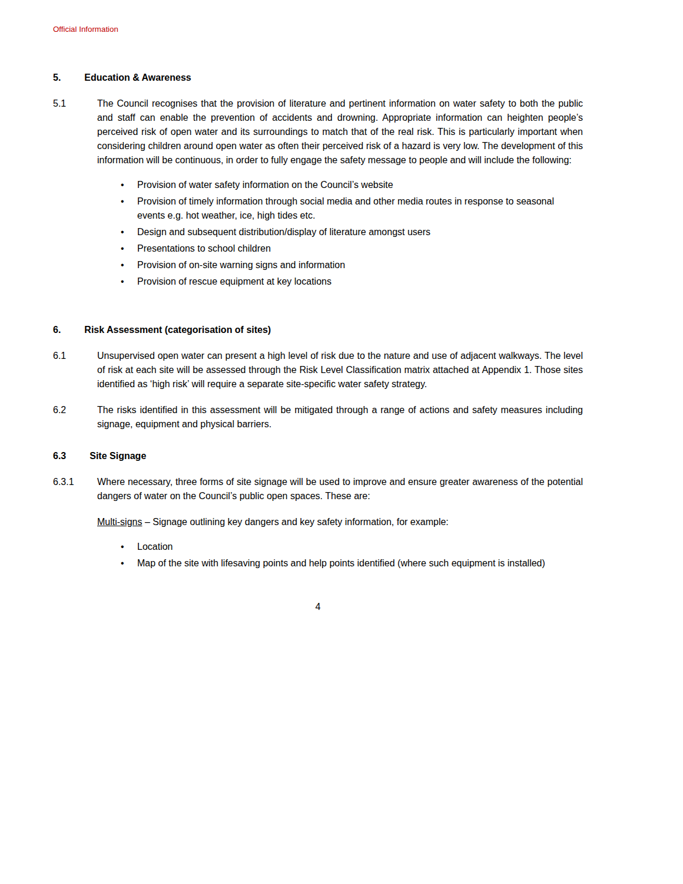Official Information
5. Education & Awareness
5.1 The Council recognises that the provision of literature and pertinent information on water safety to both the public and staff can enable the prevention of accidents and drowning. Appropriate information can heighten people’s perceived risk of open water and its surroundings to match that of the real risk. This is particularly important when considering children around open water as often their perceived risk of a hazard is very low. The development of this information will be continuous, in order to fully engage the safety message to people and will include the following:
Provision of water safety information on the Council’s website
Provision of timely information through social media and other media routes in response to seasonal events e.g. hot weather, ice, high tides etc.
Design and subsequent distribution/display of literature amongst users
Presentations to school children
Provision of on-site warning signs and information
Provision of rescue equipment at key locations
6. Risk Assessment (categorisation of sites)
6.1 Unsupervised open water can present a high level of risk due to the nature and use of adjacent walkways. The level of risk at each site will be assessed through the Risk Level Classification matrix attached at Appendix 1. Those sites identified as ‘high risk’ will require a separate site-specific water safety strategy.
6.2 The risks identified in this assessment will be mitigated through a range of actions and safety measures including signage, equipment and physical barriers.
6.3 Site Signage
6.3.1 Where necessary, three forms of site signage will be used to improve and ensure greater awareness of the potential dangers of water on the Council’s public open spaces. These are:
Multi-signs – Signage outlining key dangers and key safety information, for example:
Location
Map of the site with lifesaving points and help points identified (where such equipment is installed)
4